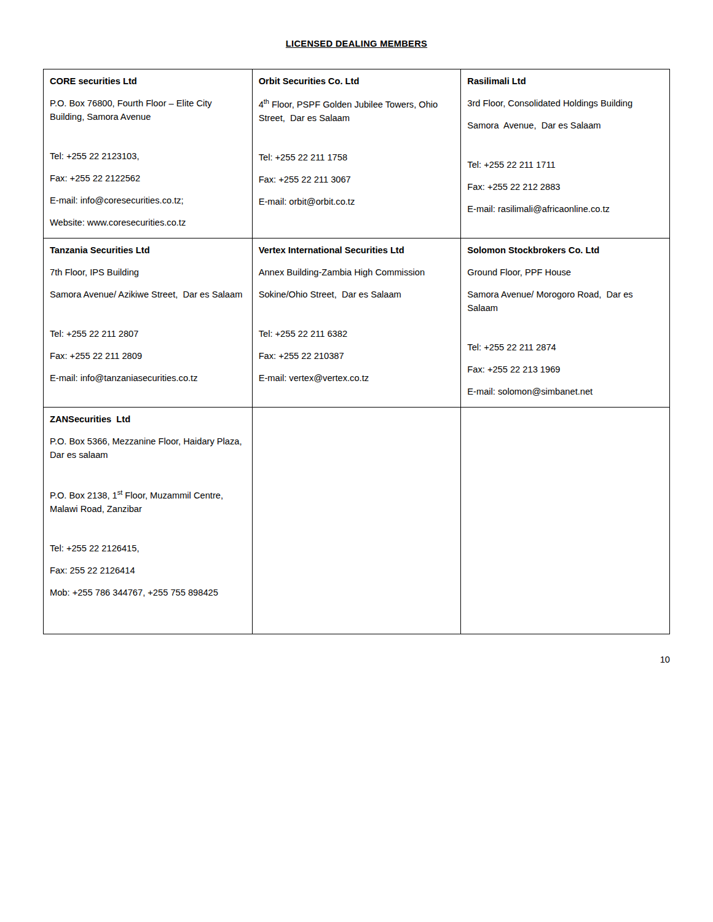LICENSED DEALING MEMBERS
| CORE securities Ltd P.O. Box 76800, Fourth Floor – Elite City Building, Samora Avenue Tel: +255 22 2123103, Fax: +255 22 2122562 E-mail: info@coresecurities.co.tz; Website: www.coresecurities.co.tz | Orbit Securities Co. Ltd 4 th Floor, PSPF Golden Jubilee Towers, Ohio Street, Dar es Salaam Tel: +255 22 211 1758 Fax: +255 22 211 3067 E-mail: orbit@orbit.co.tz | Rasilimali Ltd 3rd Floor, Consolidated Holdings Building Samora Avenue, Dar es Salaam Tel: +255 22 211 1711 Fax: +255 22 212 2883 E-mail: rasilimali@africaonline.co.tz |
| Tanzania Securities Ltd 7th Floor, IPS Building Samora Avenue/ Azikiwe Street, Dar es Salaam Tel: +255 22 211 2807 Fax: +255 22 211 2809 E-mail: info@tanzaniasecurities.co.tz | Vertex International Securities Ltd Annex Building-Zambia High Commission Sokine/Ohio Street, Dar es Salaam Tel: +255 22 211 6382 Fax: +255 22 210387 E-mail: vertex@vertex.co.tz | Solomon Stockbrokers Co. Ltd Ground Floor, PPF House Samora Avenue/ Morogoro Road, Dar es Salaam Tel: +255 22 211 2874 Fax: +255 22 213 1969 E-mail: solomon@simbanet.net |
| ZANSecurities Ltd P.O. Box 5366, Mezzanine Floor, Haidary Plaza, Dar es salaam P.O. Box 2138, 1 st Floor, Muzammil Centre, Malawi Road, Zanzibar Tel: +255 22 2126415, Fax: 255 22 2126414 Mob: +255 786 344767, +255 755 898425 | | |
10